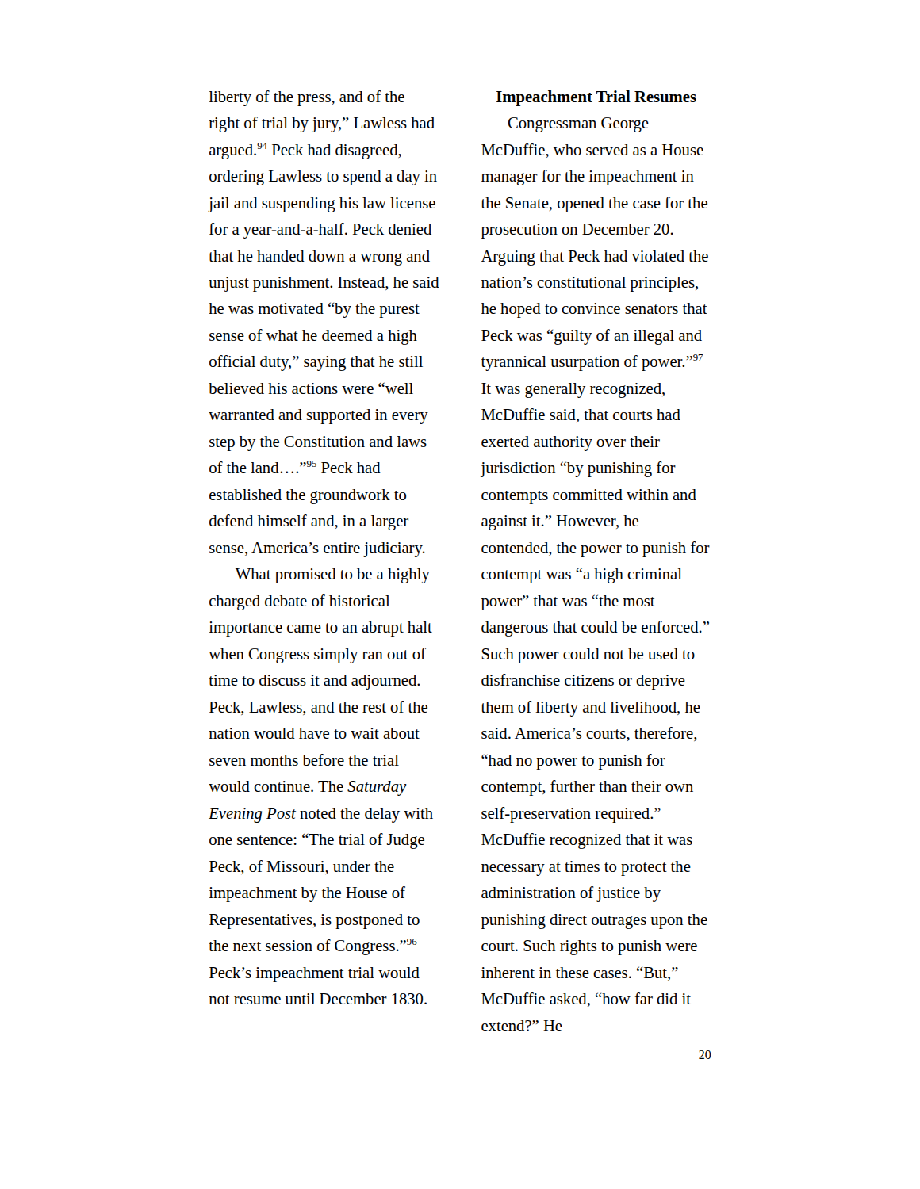liberty of the press, and of the right of trial by jury,” Lawless had argued.94 Peck had disagreed, ordering Lawless to spend a day in jail and suspending his law license for a year-and-a-half. Peck denied that he handed down a wrong and unjust punishment. Instead, he said he was motivated “by the purest sense of what he deemed a high official duty,” saying that he still believed his actions were “well warranted and supported in every step by the Constitution and laws of the land….”95 Peck had established the groundwork to defend himself and, in a larger sense, America’s entire judiciary.
What promised to be a highly charged debate of historical importance came to an abrupt halt when Congress simply ran out of time to discuss it and adjourned. Peck, Lawless, and the rest of the nation would have to wait about seven months before the trial would continue. The Saturday Evening Post noted the delay with one sentence: “The trial of Judge Peck, of Missouri, under the impeachment by the House of Representatives, is postponed to the next session of Congress.”96 Peck’s impeachment trial would not resume until December 1830.
Impeachment Trial Resumes
Congressman George McDuffie, who served as a House manager for the impeachment in the Senate, opened the case for the prosecution on December 20. Arguing that Peck had violated the nation’s constitutional principles, he hoped to convince senators that Peck was “guilty of an illegal and tyrannical usurpation of power.”97 It was generally recognized, McDuffie said, that courts had exerted authority over their jurisdiction “by punishing for contempts committed within and against it.” However, he contended, the power to punish for contempt was “a high criminal power” that was “the most dangerous that could be enforced.” Such power could not be used to disfranchise citizens or deprive them of liberty and livelihood, he said. America’s courts, therefore, “had no power to punish for contempt, further than their own self-preservation required.” McDuffie recognized that it was necessary at times to protect the administration of justice by punishing direct outrages upon the court. Such rights to punish were inherent in these cases. “But,” McDuffie asked, “how far did it extend?” He
20